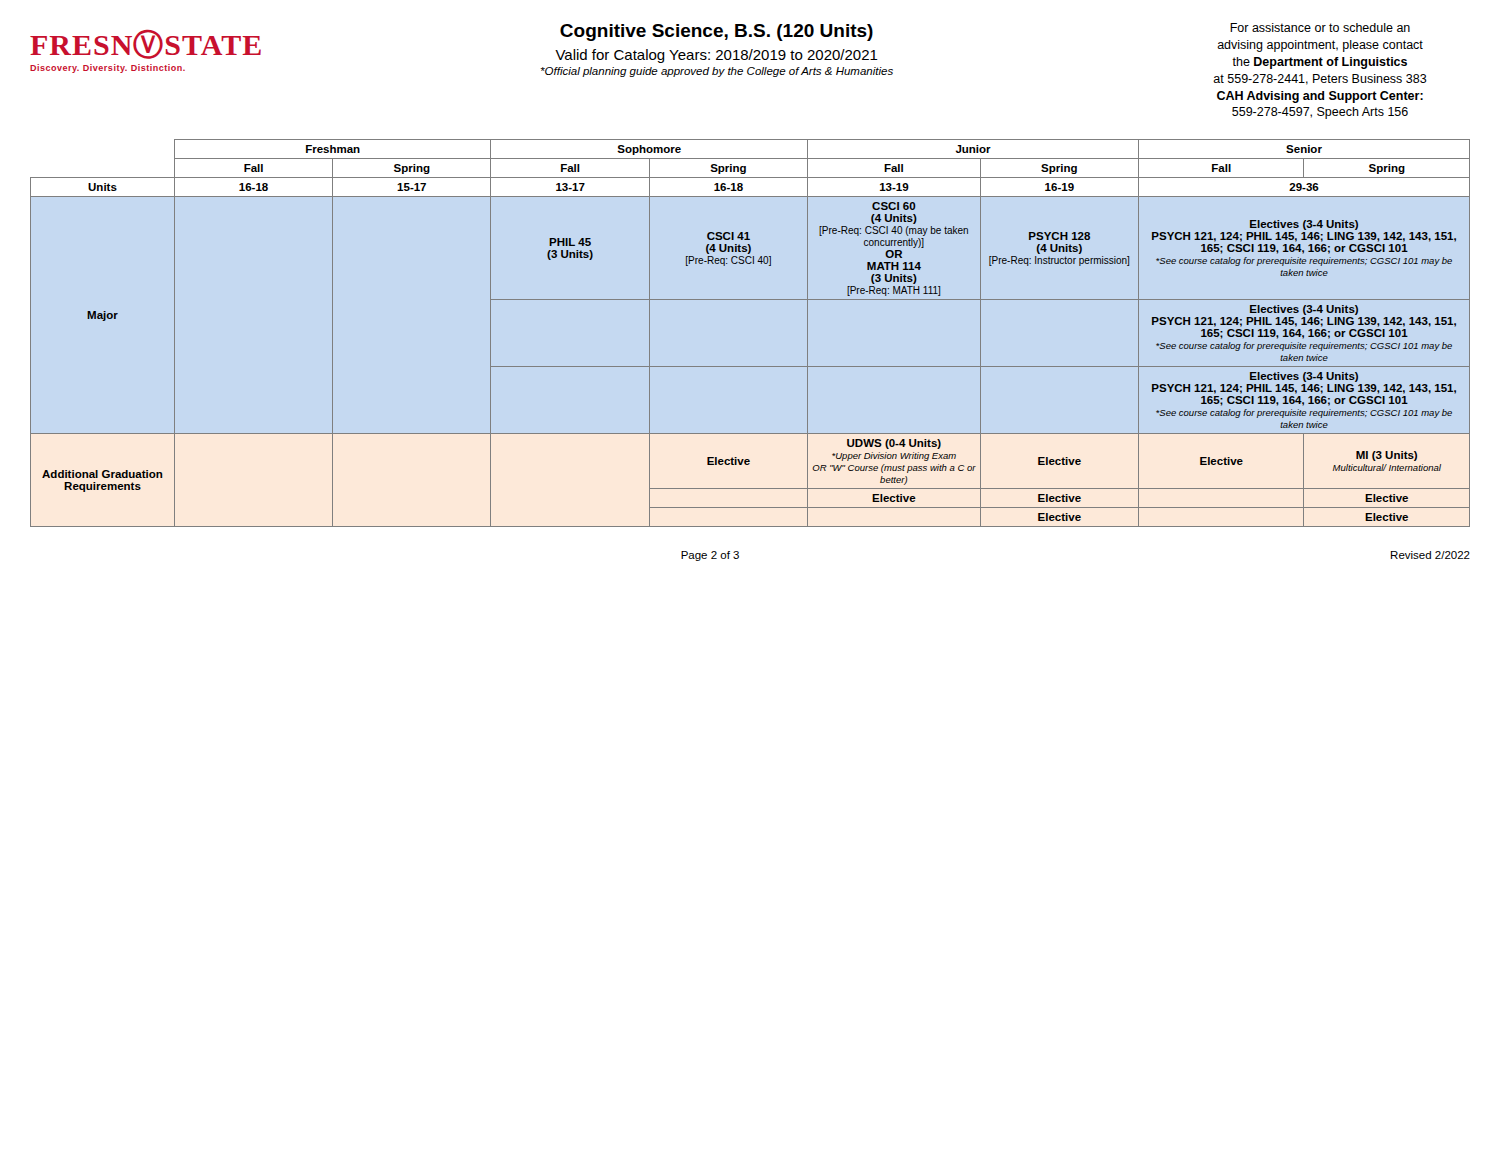FRESNⓋSTATE
Discovery. Diversity. Distinction.
Cognitive Science, B.S. (120 Units)
Valid for Catalog Years: 2018/2019 to 2020/2021
*Official planning guide approved by the College of Arts & Humanities
For assistance or to schedule an
advising appointment, please contact
the Department of Linguistics
at 559-278-2441, Peters Business 383
CAH Advising and Support Center:
559-278-4597, Speech Arts 156
| | Freshman | Sophomore | Junior | Senior |
| --- | --- | --- | --- | --- |
| | Fall | Spring | Fall | Spring | Fall | Spring | Fall | Spring |
| Units | 16-18 | 15-17 | 13-17 | 16-18 | 13-19 | 16-19 | 29-36 |
| Major | | | PHIL 45 (3 Units) | CSCI 41 (4 Units) [Pre-Req: CSCI 40] | CSCI 60 (4 Units) [Pre-Req: CSCI 40 (may be taken concurrently)] OR MATH 114 (3 Units) [Pre-Req: MATH 111] | PSYCH 128 (4 Units) [Pre-Req: Instructor permission] | Electives (3-4 Units) PSYCH 121, 124; PHIL 145, 146; LING 139, 142, 143, 151, 165; CSCI 119, 164, 166; or CGSCI 101 *See course catalog for prerequisite requirements; CGSCI 101 may be taken twice |
| | | | | Electives (3-4 Units) PSYCH 121, 124; PHIL 145, 146; LING 139, 142, 143, 151, 165; CSCI 119, 164, 166; or CGSCI 101 *See course catalog for prerequisite requirements; CGSCI 101 may be taken twice |
| | | | | Electives (3-4 Units) PSYCH 121, 124; PHIL 145, 146; LING 139, 142, 143, 151, 165; CSCI 119, 164, 166; or CGSCI 101 *See course catalog for prerequisite requirements; CGSCI 101 may be taken twice |
| Additional Graduation Requirements | | | | Elective | UDWS (0-4 Units) *Upper Division Writing Exam OR "W" Course (must pass with a C or better) | Elective | Elective | MI (3 Units) Multicultural/ International |
| | Elective | Elective | | Elective |
| | | Elective | | Elective |
Page 2 of 3
Revised 2/2022